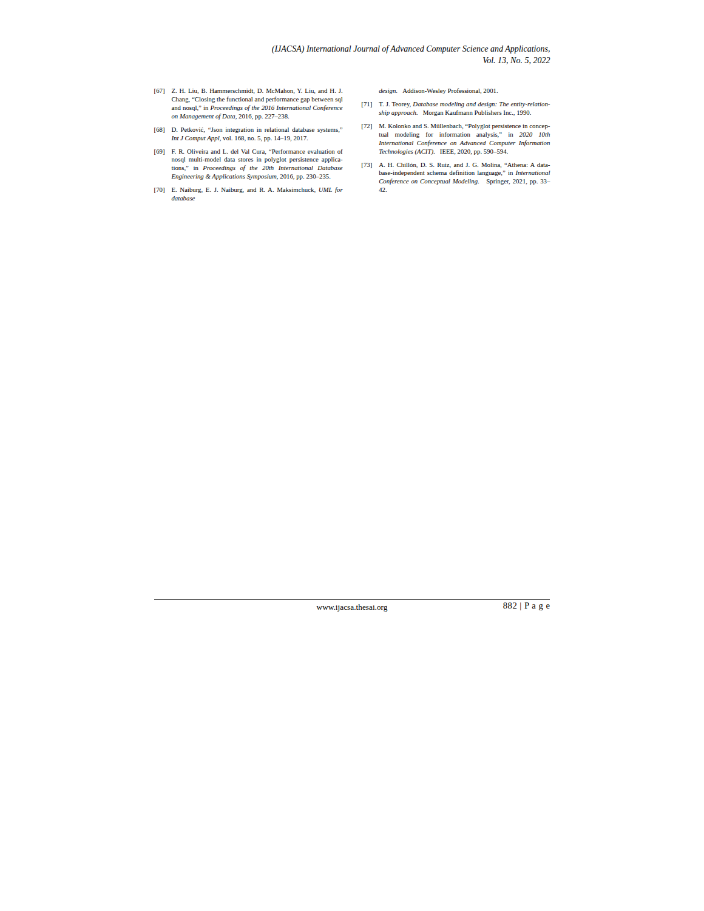(IJACSA) International Journal of Advanced Computer Science and Applications,
Vol. 13, No. 5, 2022
[67]
Z. H. Liu, B. Hammerschmidt, D. McMahon, Y. Liu, and H. J. Chang, “Closing the functional and performance gap between sql and nosql,” in Proceedings of the 2016 International Conference on Management of Data, 2016, pp. 227–238.
[68]
D. Petković, “Json integration in relational database systems,” Int J Comput Appl, vol. 168, no. 5, pp. 14–19, 2017.
[69]
F. R. Oliveira and L. del Val Cura, “Performance evaluation of nosql multi-model data stores in polyglot persistence applications,” in Proceedings of the 20th International Database Engineering & Applications Symposium, 2016, pp. 230–235.
[70]
E. Naiburg, E. J. Naiburg, and R. A. Maksimchuck, UML for database
[00]
design. Addison-Wesley Professional, 2001.
[71]
T. J. Teorey, Database modeling and design: The entity-relationship approach. Morgan Kaufmann Publishers Inc., 1990.
[72]
M. Kolonko and S. Müllenbach, “Polyglot persistence in conceptual modeling for information analysis,” in 2020 10th International Conference on Advanced Computer Information Technologies (ACIT). IEEE, 2020, pp. 590–594.
[73]
A. H. Chillón, D. S. Ruiz, and J. G. Molina, “Athena: A database-independent schema definition language,” in International Conference on Conceptual Modeling. Springer, 2021, pp. 33–42.
www.ijacsa.thesai.org 882 | P a g e